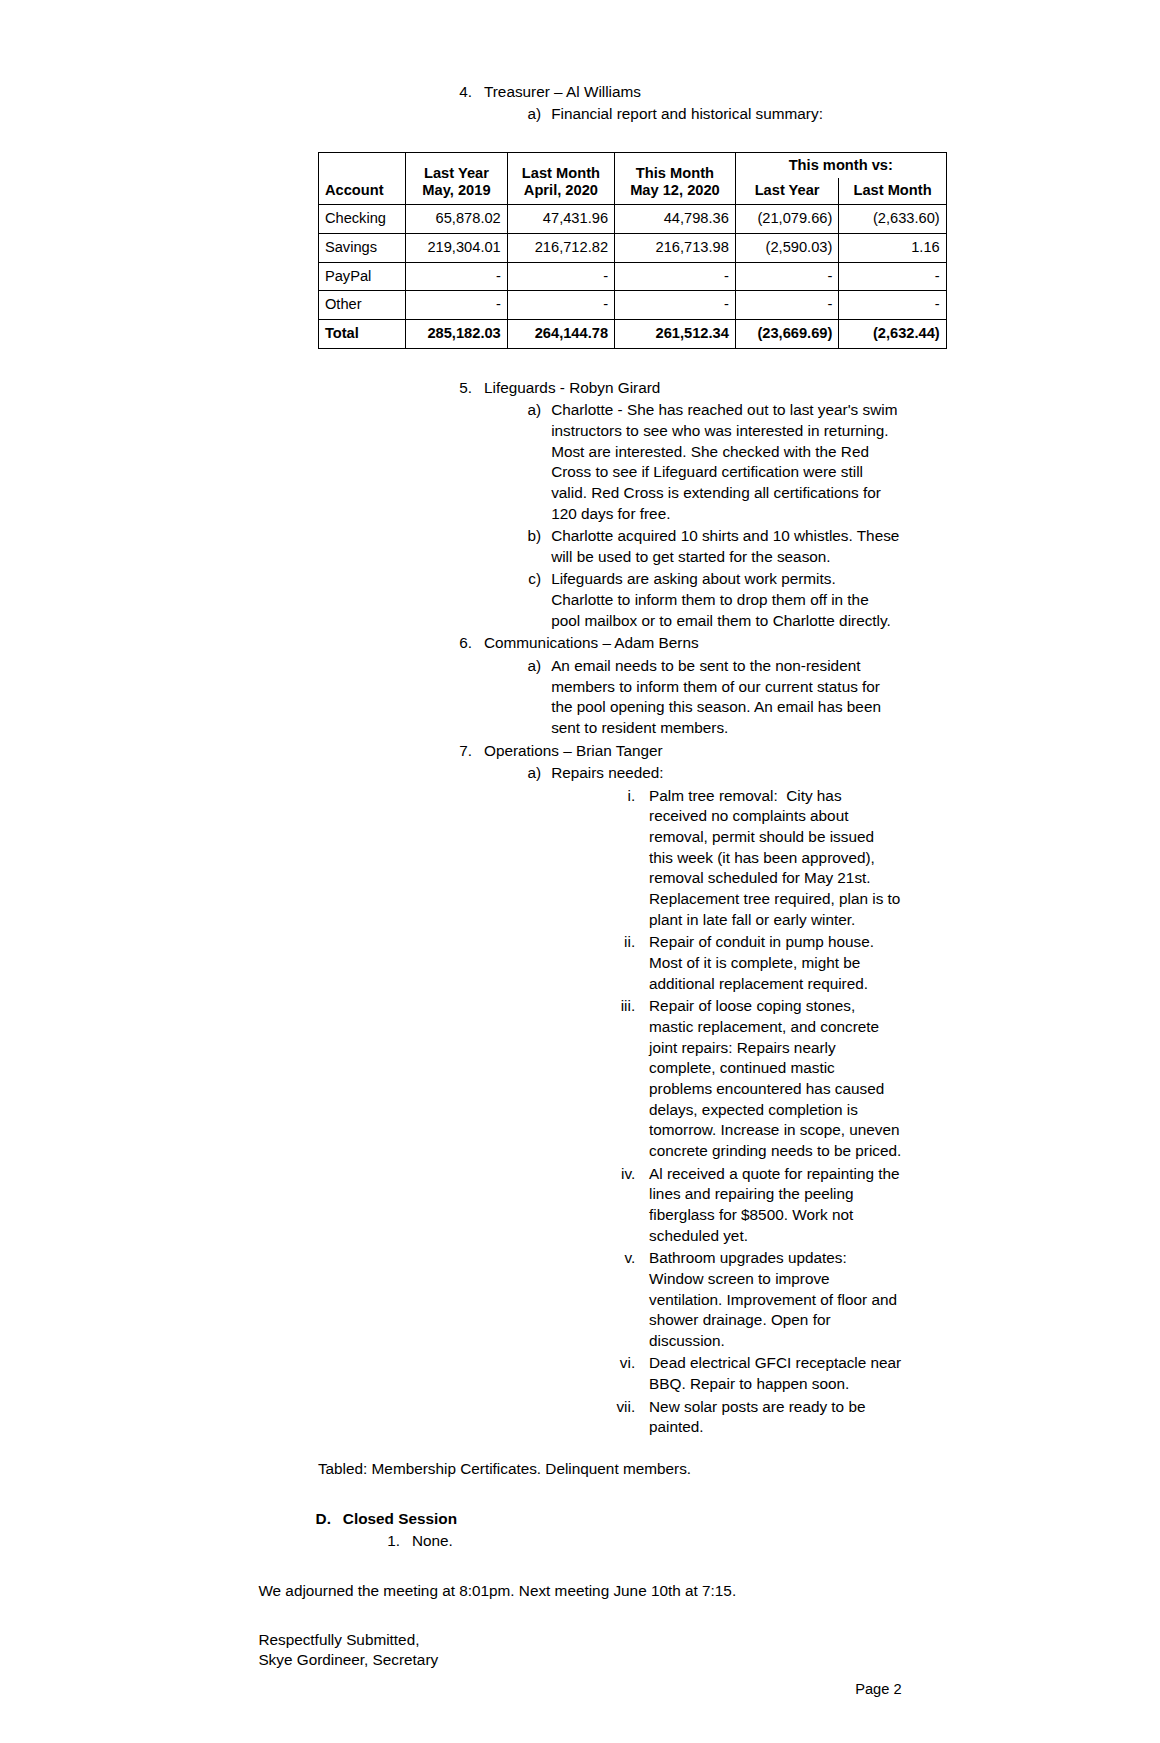Treasurer – Al Williams
Financial report and historical summary:
| Account | Last Year May, 2019 | Last Month April, 2020 | This Month May 12, 2020 | This month vs: |
| --- | --- | --- | --- | --- |
| Last Year | Last Month |
| Checking | 65,878.02 | 47,431.96 | 44,798.36 | (21,079.66) | (2,633.60) |
| Savings | 219,304.01 | 216,712.82 | 216,713.98 | (2,590.03) | 1.16 |
| PayPal | - | - | - | - | - |
| Other | - | - | - | - | - |
| Total | 285,182.03 | 264,144.78 | 261,512.34 | (23,669.69) | (2,632.44) |
Lifeguards - Robyn Girard
Charlotte - She has reached out to last year's swim instructors to see who was interested in returning. Most are interested. She checked with the Red Cross to see if Lifeguard certification were still valid. Red Cross is extending all certifications for 120 days for free.
Charlotte acquired 10 shirts and 10 whistles. These will be used to get started for the season.
Lifeguards are asking about work permits. Charlotte to inform them to drop them off in the pool mailbox or to email them to Charlotte directly.
Communications – Adam Berns
An email needs to be sent to the non-resident members to inform them of our current status for the pool opening this season. An email has been sent to resident members.
Operations – Brian Tanger
Repairs needed:
Palm tree removal: City has received no complaints about removal, permit should be issued this week (it has been approved), removal scheduled for May 21st. Replacement tree required, plan is to plant in late fall or early winter.
Repair of conduit in pump house. Most of it is complete, might be additional replacement required.
Repair of loose coping stones, mastic replacement, and concrete joint repairs: Repairs nearly complete, continued mastic problems encountered has caused delays, expected completion is tomorrow. Increase in scope, uneven concrete grinding needs to be priced.
Al received a quote for repainting the lines and repairing the peeling fiberglass for $8500. Work not scheduled yet.
Bathroom upgrades updates: Window screen to improve ventilation. Improvement of floor and shower drainage. Open for discussion.
Dead electrical GFCI receptacle near BBQ. Repair to happen soon.
New solar posts are ready to be painted.
Tabled: Membership Certificates. Delinquent members.
Closed Session
None.
We adjourned the meeting at 8:01pm. Next meeting June 10th at 7:15.
Respectfully Submitted,
Skye Gordineer, Secretary
Page 2